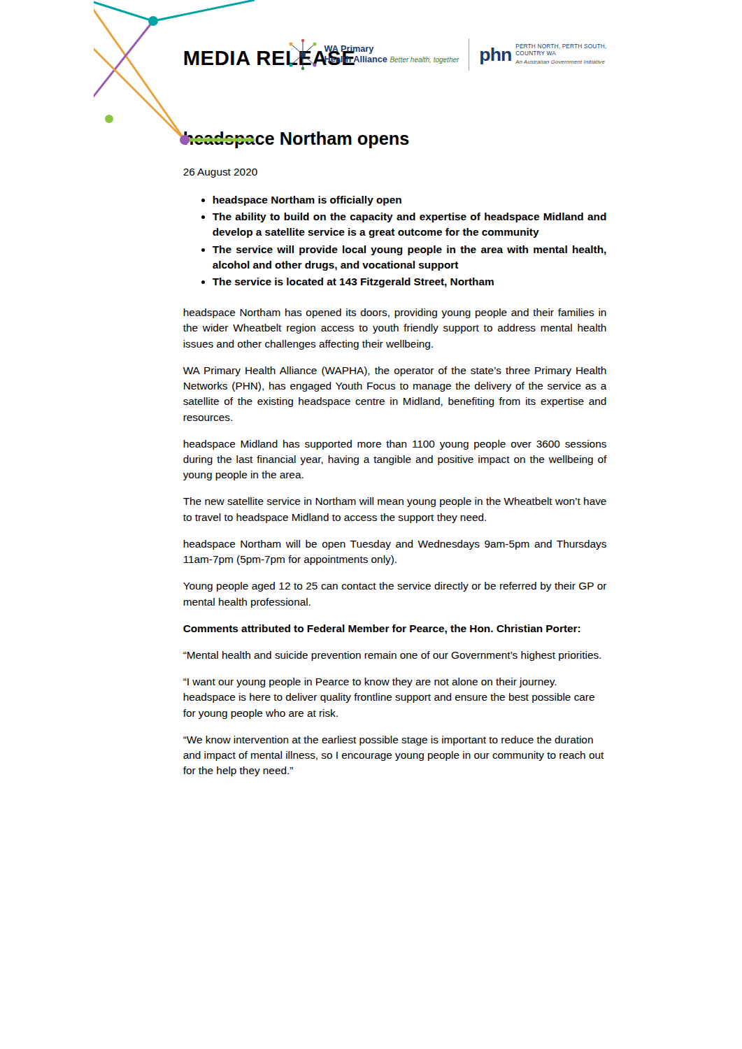MEDIA RELEASE
WA Primary
Health Alliance Better health, together
phn
Perth North, Perth South,
Country WA An Australian Government Initiative
headspace Northam opens
26 August 2020
headspace Northam is officially open
The ability to build on the capacity and expertise of headspace Midland and develop a satellite service is a great outcome for the community
The service will provide local young people in the area with mental health, alcohol and other drugs, and vocational support
The service is located at 143 Fitzgerald Street, Northam
headspace Northam has opened its doors, providing young people and their families in the wider Wheatbelt region access to youth friendly support to address mental health issues and other challenges affecting their wellbeing.
WA Primary Health Alliance (WAPHA), the operator of the state’s three Primary Health Networks (PHN), has engaged Youth Focus to manage the delivery of the service as a satellite of the existing headspace centre in Midland, benefiting from its expertise and resources.
headspace Midland has supported more than 1100 young people over 3600 sessions during the last financial year, having a tangible and positive impact on the wellbeing of young people in the area.
The new satellite service in Northam will mean young people in the Wheatbelt won’t have to travel to headspace Midland to access the support they need.
headspace Northam will be open Tuesday and Wednesdays 9am-5pm and Thursdays 11am-7pm (5pm-7pm for appointments only).
Young people aged 12 to 25 can contact the service directly or be referred by their GP or mental health professional.
Comments attributed to Federal Member for Pearce, the Hon. Christian Porter:
“Mental health and suicide prevention remain one of our Government’s highest priorities.
“I want our young people in Pearce to know they are not alone on their journey. headspace is here to deliver quality frontline support and ensure the best possible care for young people who are at risk.
“We know intervention at the earliest possible stage is important to reduce the duration and impact of mental illness, so I encourage young people in our community to reach out for the help they need.”